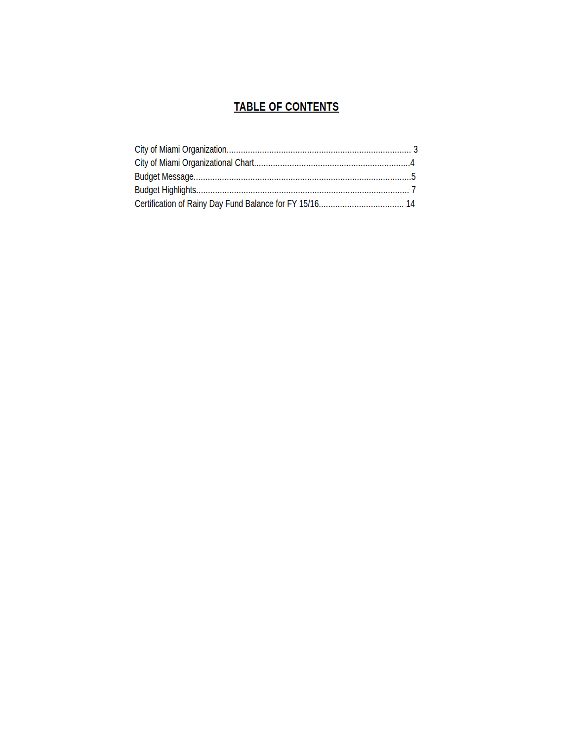TABLE OF CONTENTS
City of Miami Organization.............................................................................. 3
City of Miami Organizational Chart.................................................................. 4
Budget Message............................................................................................ 5
Budget Highlights.......................................................................................... 7
Certification of Rainy Day Fund Balance for FY 15/16.................................... 14